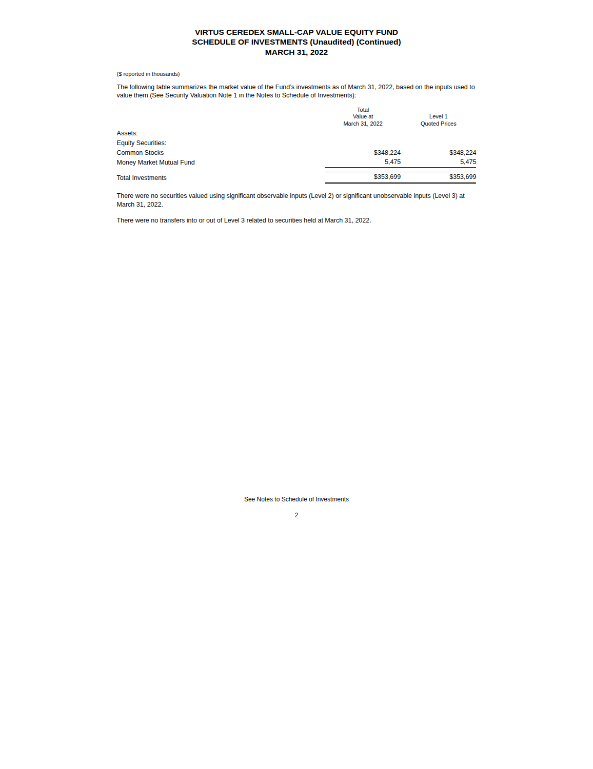VIRTUS CEREDEX SMALL-CAP VALUE EQUITY FUND
SCHEDULE OF INVESTMENTS (Unaudited) (Continued)
MARCH 31, 2022
($ reported in thousands)
The following table summarizes the market value of the Fund’s investments as of March 31, 2022, based on the inputs used to value them (See Security Valuation Note 1 in the Notes to Schedule of Investments):
| | Total Value at March 31, 2022 | Level 1 Quoted Prices |
| --- | --- | --- |
| Assets: | | |
| Equity Securities: | | |
| Common Stocks | $348,224 | $348,224 |
| Money Market Mutual Fund | 5,475 | 5,475 |
| Total Investments | $353,699 | $353,699 |
There were no securities valued using significant observable inputs (Level 2) or significant unobservable inputs (Level 3) at March 31, 2022.
There were no transfers into or out of Level 3 related to securities held at March 31, 2022.
See Notes to Schedule of Investments
2